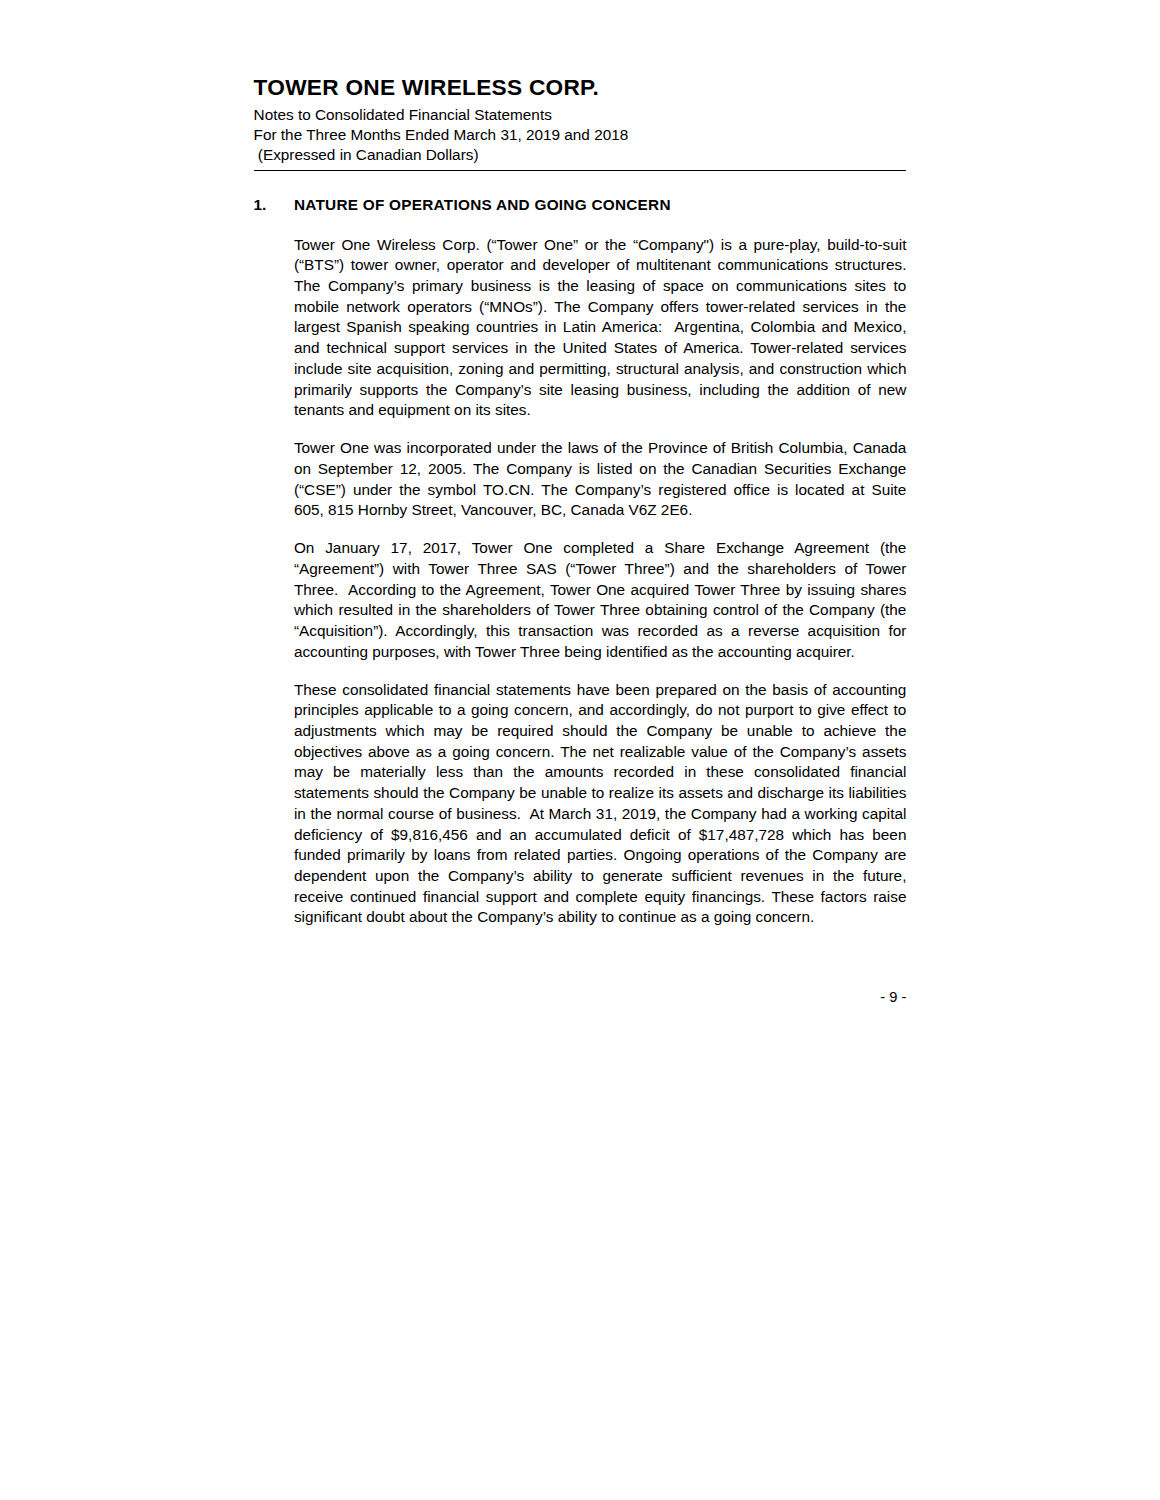TOWER ONE WIRELESS CORP.
Notes to Consolidated Financial Statements
For the Three Months Ended March 31, 2019 and 2018
(Expressed in Canadian Dollars)
1.
NATURE OF OPERATIONS AND GOING CONCERN
Tower One Wireless Corp. (“Tower One” or the “Company") is a pure-play, build-to-suit (“BTS”) tower owner, operator and developer of multitenant communications structures. The Company’s primary business is the leasing of space on communications sites to mobile network operators (“MNOs”). The Company offers tower-related services in the largest Spanish speaking countries in Latin America: Argentina, Colombia and Mexico, and technical support services in the United States of America. Tower-related services include site acquisition, zoning and permitting, structural analysis, and construction which primarily supports the Company’s site leasing business, including the addition of new tenants and equipment on its sites.
Tower One was incorporated under the laws of the Province of British Columbia, Canada on September 12, 2005. The Company is listed on the Canadian Securities Exchange (“CSE”) under the symbol TO.CN. The Company’s registered office is located at Suite 605, 815 Hornby Street, Vancouver, BC, Canada V6Z 2E6.
On January 17, 2017, Tower One completed a Share Exchange Agreement (the “Agreement”) with Tower Three SAS (“Tower Three”) and the shareholders of Tower Three. According to the Agreement, Tower One acquired Tower Three by issuing shares which resulted in the shareholders of Tower Three obtaining control of the Company (the “Acquisition”). Accordingly, this transaction was recorded as a reverse acquisition for accounting purposes, with Tower Three being identified as the accounting acquirer.
These consolidated financial statements have been prepared on the basis of accounting principles applicable to a going concern, and accordingly, do not purport to give effect to adjustments which may be required should the Company be unable to achieve the objectives above as a going concern. The net realizable value of the Company’s assets may be materially less than the amounts recorded in these consolidated financial statements should the Company be unable to realize its assets and discharge its liabilities in the normal course of business. At March 31, 2019, the Company had a working capital deficiency of $9,816,456 and an accumulated deficit of $17,487,728 which has been funded primarily by loans from related parties. Ongoing operations of the Company are dependent upon the Company’s ability to generate sufficient revenues in the future, receive continued financial support and complete equity financings. These factors raise significant doubt about the Company’s ability to continue as a going concern.
- 9 -